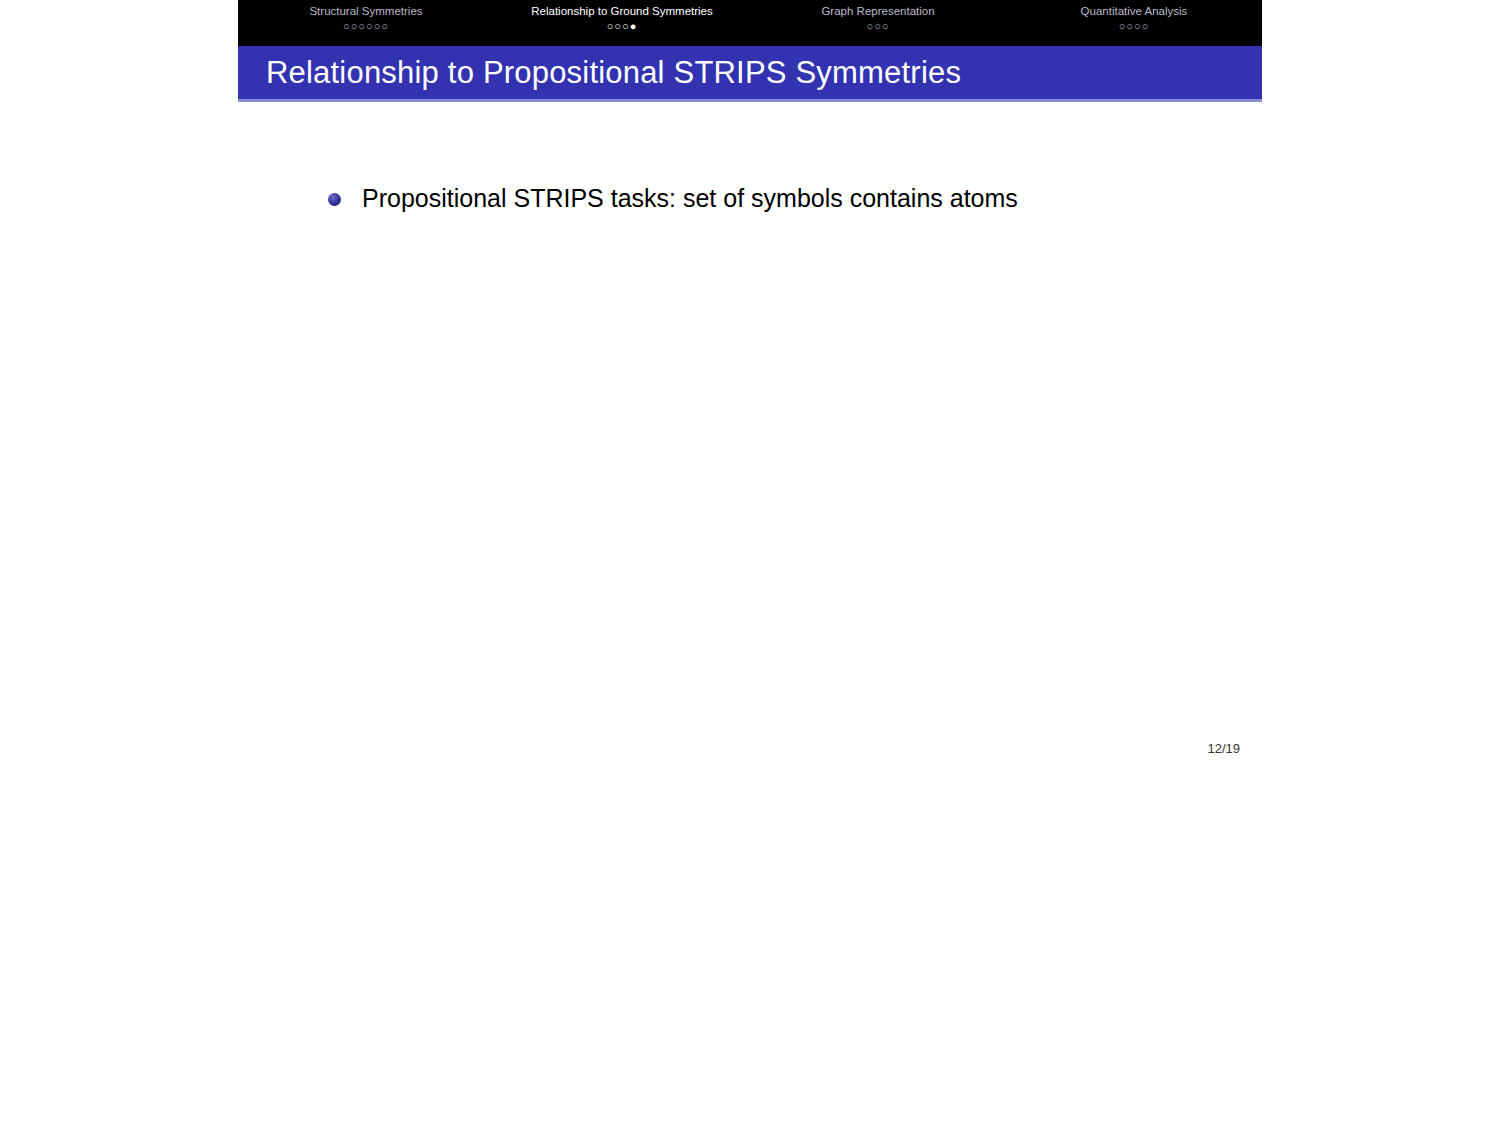Structural Symmetries○○○○○○
Relationship to Ground Symmetries○○○●
Graph Representation○○○
Quantitative Analysis○○○○
Relationship to Propositional STRIPS Symmetries
Propositional STRIPS tasks: set of symbols contains atoms
12/19